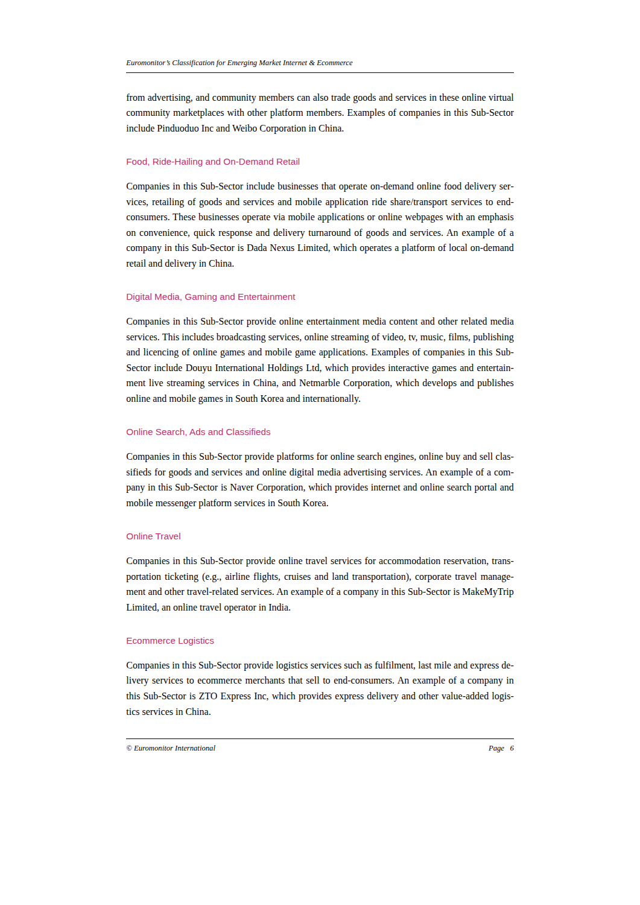Euromonitor’s Classification for Emerging Market Internet & Ecommerce
from advertising, and community members can also trade goods and services in these online virtual community marketplaces with other platform members. Examples of companies in this Sub-Sector include Pinduoduo Inc and Weibo Corporation in China.
Food, Ride-Hailing and On-Demand Retail
Companies in this Sub-Sector include businesses that operate on-demand online food delivery services, retailing of goods and services and mobile application ride share/transport services to end-consumers. These businesses operate via mobile applications or online webpages with an emphasis on convenience, quick response and delivery turnaround of goods and services. An example of a company in this Sub-Sector is Dada Nexus Limited, which operates a platform of local on-demand retail and delivery in China.
Digital Media, Gaming and Entertainment
Companies in this Sub-Sector provide online entertainment media content and other related media services. This includes broadcasting services, online streaming of video, tv, music, films, publishing and licencing of online games and mobile game applications. Examples of companies in this Sub-Sector include Douyu International Holdings Ltd, which provides interactive games and entertainment live streaming services in China, and Netmarble Corporation, which develops and publishes online and mobile games in South Korea and internationally.
Online Search, Ads and Classifieds
Companies in this Sub-Sector provide platforms for online search engines, online buy and sell classifieds for goods and services and online digital media advertising services. An example of a company in this Sub-Sector is Naver Corporation, which provides internet and online search portal and mobile messenger platform services in South Korea.
Online Travel
Companies in this Sub-Sector provide online travel services for accommodation reservation, transportation ticketing (e.g., airline flights, cruises and land transportation), corporate travel management and other travel-related services. An example of a company in this Sub-Sector is MakeMyTrip Limited, an online travel operator in India.
Ecommerce Logistics
Companies in this Sub-Sector provide logistics services such as fulfilment, last mile and express delivery services to ecommerce merchants that sell to end-consumers. An example of a company in this Sub-Sector is ZTO Express Inc, which provides express delivery and other value-added logistics services in China.
© Euromonitor International Page 6